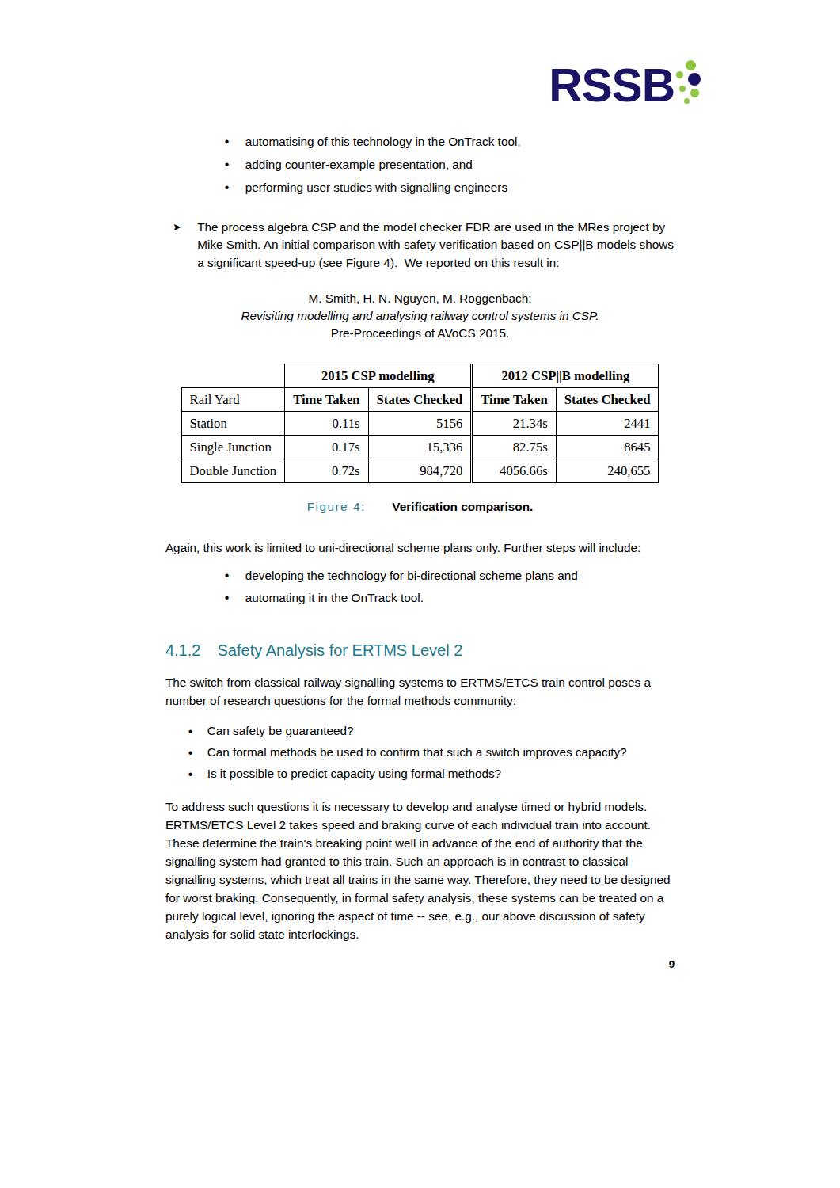RSSB
automatising of this technology in the OnTrack tool,
adding counter-example presentation, and
performing user studies with signalling engineers
The process algebra CSP and the model checker FDR are used in the MRes project by Mike Smith. An initial comparison with safety verification based on CSP||B models shows a significant speed-up (see Figure 4). We reported on this result in:
M. Smith, H. N. Nguyen, M. Roggenbach:
Revisiting modelling and analysing railway control systems in CSP.
Pre-Proceedings of AVoCS 2015.
| | 2015 CSP modelling | 2012 CSP//B modelling |
| Rail Yard | Time Taken | States Checked | Time Taken | States Checked |
| Station | 0.11s | 5156 | 21.34s | 2441 |
| Single Junction | 0.17s | 15,336 | 82.75s | 8645 |
| Double Junction | 0.72s | 984,720 | 4056.66s | 240,655 |
Figure 4: Verification comparison.
Again, this work is limited to uni-directional scheme plans only. Further steps will include:
developing the technology for bi-directional scheme plans and
automating it in the OnTrack tool.
4.1.2 Safety Analysis for ERTMS Level 2
The switch from classical railway signalling systems to ERTMS/ETCS train control poses a number of research questions for the formal methods community:
Can safety be guaranteed?
Can formal methods be used to confirm that such a switch improves capacity?
Is it possible to predict capacity using formal methods?
To address such questions it is necessary to develop and analyse timed or hybrid models. ERTMS/ETCS Level 2 takes speed and braking curve of each individual train into account. These determine the train's breaking point well in advance of the end of authority that the signalling system had granted to this train. Such an approach is in contrast to classical signalling systems, which treat all trains in the same way. Therefore, they need to be designed for worst braking. Consequently, in formal safety analysis, these systems can be treated on a purely logical level, ignoring the aspect of time -- see, e.g., our above discussion of safety analysis for solid state interlockings.
9